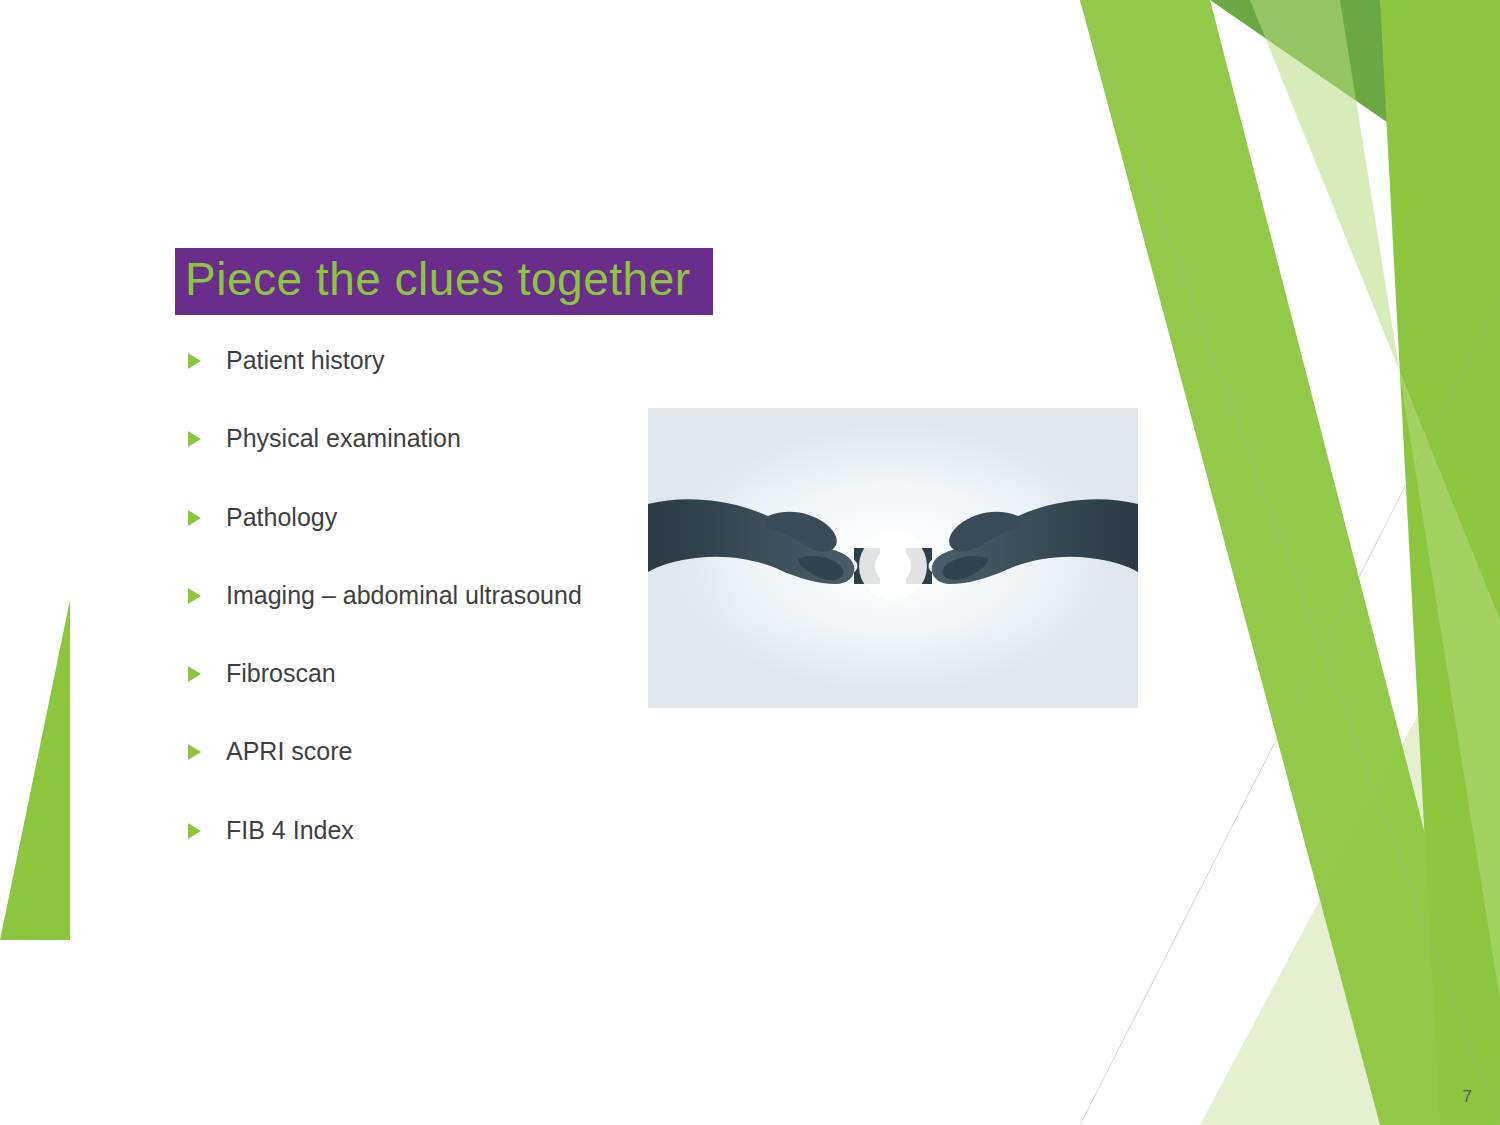Piece the clues together
Patient history
Physical examination
Pathology
Imaging – abdominal ultrasound
Fibroscan
APRI score
FIB 4 Index
7